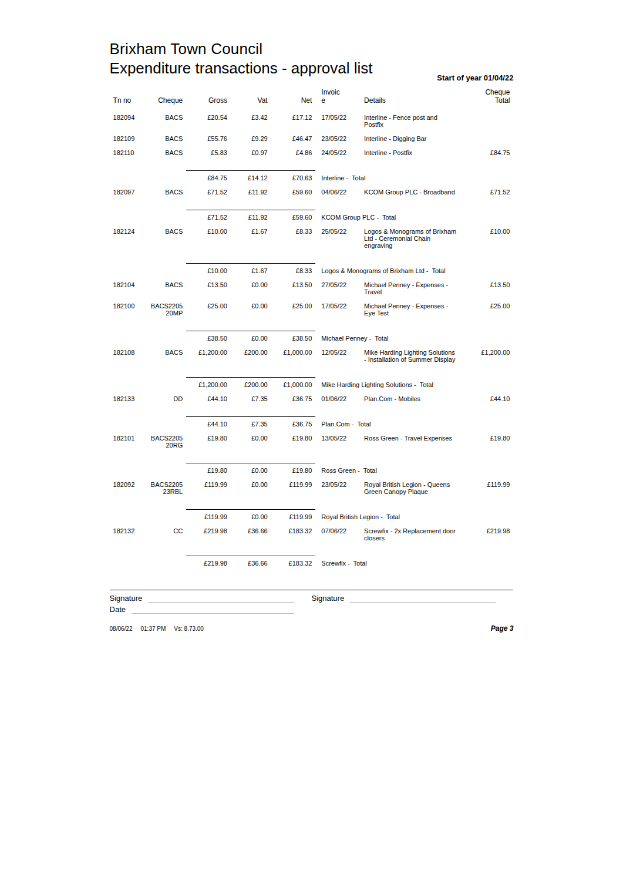Brixham Town Council
Expenditure transactions - approval list
Start of year 01/04/22
| Tn no | Cheque | Gross | Vat | Net | Invoic e | Details | Cheque Total |
| --- | --- | --- | --- | --- | --- | --- | --- |
| 182094 | BACS | £20.54 | £3.42 | £17.12 | 17/05/22 | Interline - Fence post and Postfix | |
| 182109 | BACS | £55.76 | £9.29 | £46.47 | 23/05/22 | Interline - Digging Bar | |
| 182110 | BACS | £5.83 | £0.97 | £4.86 | 24/05/22 | Interline - Postfix | £84.75 |
| | | £84.75 | £14.12 | £70.63 | Interline - Total |
| 182097 | BACS | £71.52 | £11.92 | £59.60 | 04/06/22 | KCOM Group PLC - Broadband | £71.52 |
| | | £71.52 | £11.92 | £59.60 | KCOM Group PLC - Total |
| 182124 | BACS | £10.00 | £1.67 | £8.33 | 25/05/22 | Logos & Monograms of Brixham Ltd - Ceremonial Chain engraving | £10.00 |
| | | £10.00 | £1.67 | £8.33 | Logos & Monograms of Brixham Ltd - Total |
| 182104 | BACS | £13.50 | £0.00 | £13.50 | 27/05/22 | Michael Penney - Expenses - Travel | £13.50 |
| 182100 | BACS2205 20MP | £25.00 | £0.00 | £25.00 | 17/05/22 | Michael Penney - Expenses - Eye Test | £25.00 |
| | | £38.50 | £0.00 | £38.50 | Michael Penney - Total |
| 182108 | BACS | £1,200.00 | £200.00 | £1,000.00 | 12/05/22 | Mike Harding Lighting Solutions - Installation of Summer Display | £1,200.00 |
| | | £1,200.00 | £200.00 | £1,000.00 | Mike Harding Lighting Solutions - Total |
| 182133 | DD | £44.10 | £7.35 | £36.75 | 01/06/22 | Plan.Com - Mobiles | £44.10 |
| | | £44.10 | £7.35 | £36.75 | Plan.Com - Total |
| 182101 | BACS2205 20RG | £19.80 | £0.00 | £19.80 | 13/05/22 | Ross Green - Travel Expenses | £19.80 |
| | | £19.80 | £0.00 | £19.80 | Ross Green - Total |
| 182092 | BACS2205 23RBL | £119.99 | £0.00 | £119.99 | 23/05/22 | Royal British Legion - Queens Green Canopy Plaque | £119.99 |
| | | £119.99 | £0.00 | £119.99 | Royal British Legion - Total |
| 182132 | CC | £219.98 | £36.66 | £183.32 | 07/06/22 | Screwfix - 2x Replacement door closers | £219.98 |
| | | £219.98 | £36.66 | £183.32 | Screwfix - Total |
Signature
Signature
Date
08/06/2201:37 PM Vs: 8.73.00
Page 3